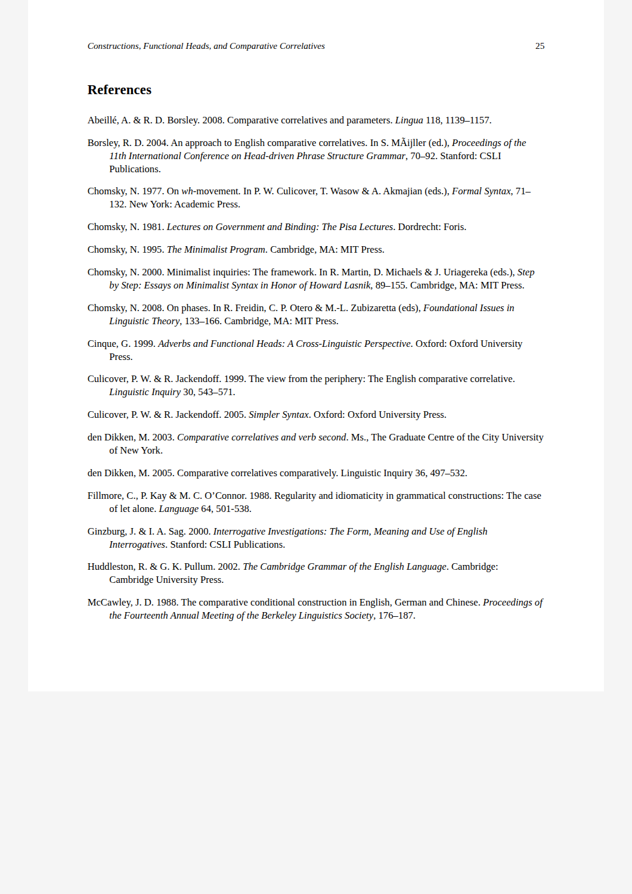Constructions, Functional Heads, and Comparative Correlatives 25
References
Abeillé, A. & R. D. Borsley. 2008. Comparative correlatives and parameters. Lingua 118, 1139–1157.
Borsley, R. D. 2004. An approach to English comparative correlatives. In S. MÃijller (ed.), Proceedings of the 11th International Conference on Head-driven Phrase Structure Grammar, 70–92. Stanford: CSLI Publications.
Chomsky, N. 1977. On wh-movement. In P. W. Culicover, T. Wasow & A. Akmajian (eds.), Formal Syntax, 71–132. New York: Academic Press.
Chomsky, N. 1981. Lectures on Government and Binding: The Pisa Lectures. Dordrecht: Foris.
Chomsky, N. 1995. The Minimalist Program. Cambridge, MA: MIT Press.
Chomsky, N. 2000. Minimalist inquiries: The framework. In R. Martin, D. Michaels & J. Uriagereka (eds.), Step by Step: Essays on Minimalist Syntax in Honor of Howard Lasnik, 89–155. Cambridge, MA: MIT Press.
Chomsky, N. 2008. On phases. In R. Freidin, C. P. Otero & M.-L. Zubizaretta (eds), Foundational Issues in Linguistic Theory, 133–166. Cambridge, MA: MIT Press.
Cinque, G. 1999. Adverbs and Functional Heads: A Cross-Linguistic Perspective. Oxford: Oxford University Press.
Culicover, P. W. & R. Jackendoff. 1999. The view from the periphery: The English comparative correlative. Linguistic Inquiry 30, 543–571.
Culicover, P. W. & R. Jackendoff. 2005. Simpler Syntax. Oxford: Oxford University Press.
den Dikken, M. 2003. Comparative correlatives and verb second. Ms., The Graduate Centre of the City University of New York.
den Dikken, M. 2005. Comparative correlatives comparatively. Linguistic Inquiry 36, 497–532.
Fillmore, C., P. Kay & M. C. O’Connor. 1988. Regularity and idiomaticity in grammatical constructions: The case of let alone. Language 64, 501-538.
Ginzburg, J. & I. A. Sag. 2000. Interrogative Investigations: The Form, Meaning and Use of English Interrogatives. Stanford: CSLI Publications.
Huddleston, R. & G. K. Pullum. 2002. The Cambridge Grammar of the English Language. Cambridge: Cambridge University Press.
McCawley, J. D. 1988. The comparative conditional construction in English, German and Chinese. Proceedings of the Fourteenth Annual Meeting of the Berkeley Linguistics Society, 176–187.